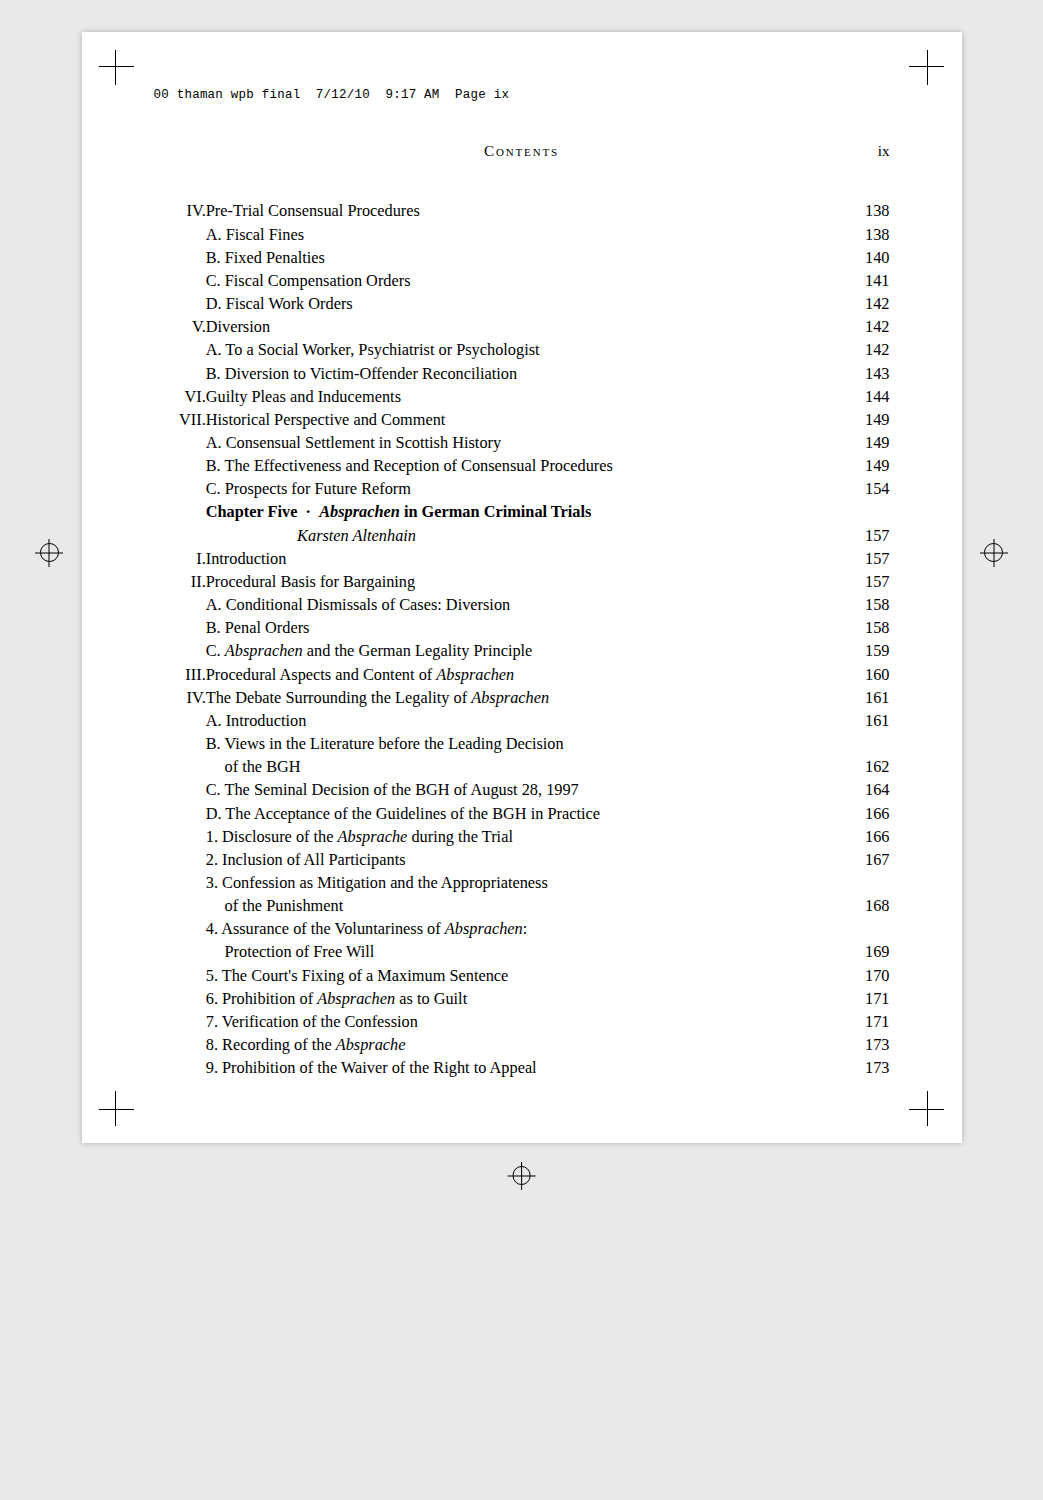00 thaman wpb final 7/12/10 9:17 AM Page ix
Contents ix
| IV. | Pre-Trial Consensual Procedures | 138 |
| | A. Fiscal Fines | 138 |
| | B. Fixed Penalties | 140 |
| | C. Fiscal Compensation Orders | 141 |
| | D. Fiscal Work Orders | 142 |
| V. | Diversion | 142 |
| | A. To a Social Worker, Psychiatrist or Psychologist | 142 |
| | B. Diversion to Victim-Offender Reconciliation | 143 |
| VI. | Guilty Pleas and Inducements | 144 |
| VII. | Historical Perspective and Comment | 149 |
| | A. Consensual Settlement in Scottish History | 149 |
| | B. The Effectiveness and Reception of Consensual Procedures | 149 |
| | C. Prospects for Future Reform | 154 |
| | Chapter Five · Absprachen in German Criminal Trials Karsten Altenhain | 157 |
| I. | Introduction | 157 |
| II. | Procedural Basis for Bargaining | 157 |
| | A. Conditional Dismissals of Cases: Diversion | 158 |
| | B. Penal Orders | 158 |
| | C. Absprachen and the German Legality Principle | 159 |
| III. | Procedural Aspects and Content of Absprachen | 160 |
| IV. | The Debate Surrounding the Legality of Absprachen | 161 |
| | A. Introduction | 161 |
| | B. Views in the Literature before the Leading Decision of the BGH | 162 |
| | C. The Seminal Decision of the BGH of August 28, 1997 | 164 |
| | D. The Acceptance of the Guidelines of the BGH in Practice | 166 |
| | 1. Disclosure of the Absprache during the Trial | 166 |
| | 2. Inclusion of All Participants | 167 |
| | 3. Confession as Mitigation and the Appropriateness of the Punishment | 168 |
| | 4. Assurance of the Voluntariness of Absprachen : Protection of Free Will | 169 |
| | 5. The Court's Fixing of a Maximum Sentence | 170 |
| | 6. Prohibition of Absprachen as to Guilt | 171 |
| | 7. Verification of the Confession | 171 |
| | 8. Recording of the Absprache | 173 |
| | 9. Prohibition of the Waiver of the Right to Appeal | 173 |